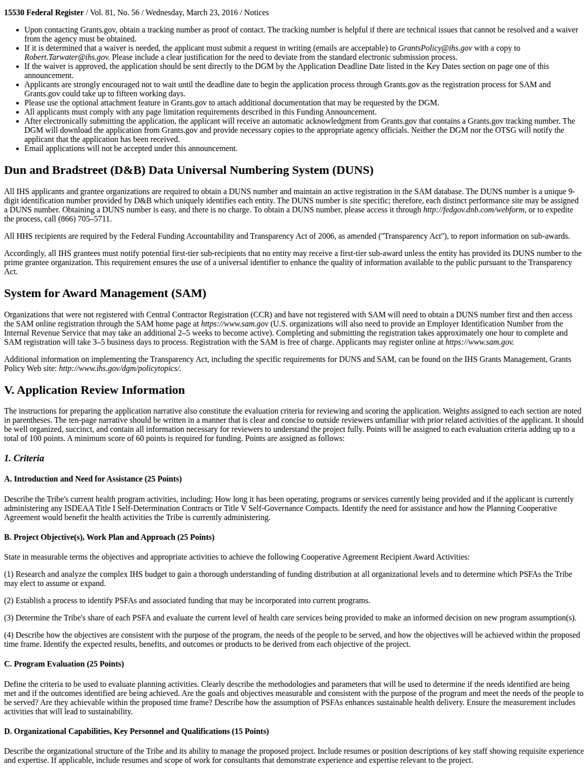15530 Federal Register / Vol. 81, No. 56 / Wednesday, March 23, 2016 / Notices
Upon contacting Grants.gov, obtain a tracking number as proof of contact. The tracking number is helpful if there are technical issues that cannot be resolved and a waiver from the agency must be obtained.
If it is determined that a waiver is needed, the applicant must submit a request in writing (emails are acceptable) to GrantsPolicy@ihs.gov with a copy to Robert.Tarwater@ihs.gov. Please include a clear justification for the need to deviate from the standard electronic submission process.
If the waiver is approved, the application should be sent directly to the DGM by the Application Deadline Date listed in the Key Dates section on page one of this announcement.
Applicants are strongly encouraged not to wait until the deadline date to begin the application process through Grants.gov as the registration process for SAM and Grants.gov could take up to fifteen working days.
Please use the optional attachment feature in Grants.gov to attach additional documentation that may be requested by the DGM.
All applicants must comply with any page limitation requirements described in this Funding Announcement.
After electronically submitting the application, the applicant will receive an automatic acknowledgment from Grants.gov that contains a Grants.gov tracking number. The DGM will download the application from Grants.gov and provide necessary copies to the appropriate agency officials. Neither the DGM nor the OTSG will notify the applicant that the application has been received.
Email applications will not be accepted under this announcement.
Dun and Bradstreet (D&B) Data Universal Numbering System (DUNS)
All IHS applicants and grantee organizations are required to obtain a DUNS number and maintain an active registration in the SAM database. The DUNS number is a unique 9-digit identification number provided by D&B which uniquely identifies each entity. The DUNS number is site specific; therefore, each distinct performance site may be assigned a DUNS number. Obtaining a DUNS number is easy, and there is no charge. To obtain a DUNS number, please access it through http://fedgov.dnb.com/webform, or to expedite the process, call (866) 705–5711.
All HHS recipients are required by the Federal Funding Accountability and Transparency Act of 2006, as amended (''Transparency Act''), to report information on sub-awards.
Accordingly, all IHS grantees must notify potential first-tier sub-recipients that no entity may receive a first-tier sub-award unless the entity has provided its DUNS number to the prime grantee organization. This requirement ensures the use of a universal identifier to enhance the quality of information available to the public pursuant to the Transparency Act.
System for Award Management (SAM)
Organizations that were not registered with Central Contractor Registration (CCR) and have not registered with SAM will need to obtain a DUNS number first and then access the SAM online registration through the SAM home page at https://www.sam.gov (U.S. organizations will also need to provide an Employer Identification Number from the Internal Revenue Service that may take an additional 2–5 weeks to become active). Completing and submitting the registration takes approximately one hour to complete and SAM registration will take 3–5 business days to process. Registration with the SAM is free of charge. Applicants may register online at https://www.sam.gov.
Additional information on implementing the Transparency Act, including the specific requirements for DUNS and SAM, can be found on the IHS Grants Management, Grants Policy Web site: http://www.ihs.gov/dgm/policytopics/.
V. Application Review Information
The instructions for preparing the application narrative also constitute the evaluation criteria for reviewing and scoring the application. Weights assigned to each section are noted in parentheses. The ten-page narrative should be written in a manner that is clear and concise to outside reviewers unfamiliar with prior related activities of the applicant. It should be well organized, succinct, and contain all information necessary for reviewers to understand the project fully. Points will be assigned to each evaluation criteria adding up to a total of 100 points. A minimum score of 60 points is required for funding. Points are assigned as follows:
1. Criteria
A. Introduction and Need for Assistance (25 Points)
Describe the Tribe's current health program activities, including: How long it has been operating, programs or services currently being provided and if the applicant is currently administering any ISDEAA Title I Self-Determination Contracts or Title V Self-Governance Compacts. Identify the need for assistance and how the Planning Cooperative Agreement would benefit the health activities the Tribe is currently administering.
B. Project Objective(s), Work Plan and Approach (25 Points)
State in measurable terms the objectives and appropriate activities to achieve the following Cooperative Agreement Recipient Award Activities:
(1) Research and analyze the complex IHS budget to gain a thorough understanding of funding distribution at all organizational levels and to determine which PSFAs the Tribe may elect to assume or expand.
(2) Establish a process to identify PSFAs and associated funding that may be incorporated into current programs.
(3) Determine the Tribe's share of each PSFA and evaluate the current level of health care services being provided to make an informed decision on new program assumption(s).
(4) Describe how the objectives are consistent with the purpose of the program, the needs of the people to be served, and how the objectives will be achieved within the proposed time frame. Identify the expected results, benefits, and outcomes or products to be derived from each objective of the project.
C. Program Evaluation (25 Points)
Define the criteria to be used to evaluate planning activities. Clearly describe the methodologies and parameters that will be used to determine if the needs identified are being met and if the outcomes identified are being achieved. Are the goals and objectives measurable and consistent with the purpose of the program and meet the needs of the people to be served? Are they achievable within the proposed time frame? Describe how the assumption of PSFAs enhances sustainable health delivery. Ensure the measurement includes activities that will lead to sustainability.
D. Organizational Capabilities, Key Personnel and Qualifications (15 Points)
Describe the organizational structure of the Tribe and its ability to manage the proposed project. Include resumes or position descriptions of key staff showing requisite experience and expertise. If applicable, include resumes and scope of work for consultants that demonstrate experience and expertise relevant to the project.